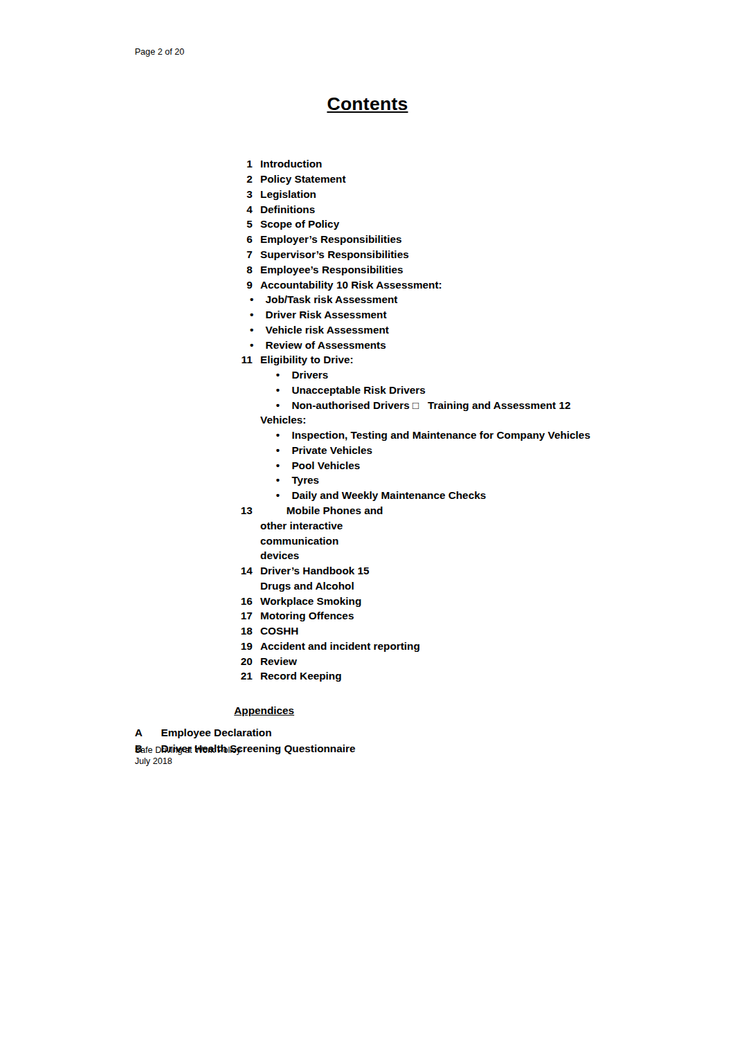Page 2 of 20
Contents
1 Introduction
2 Policy Statement
3 Legislation
4 Definitions
5 Scope of Policy
6 Employer’s Responsibilities
7 Supervisor’s Responsibilities
8 Employee’s Responsibilities
9 Accountability 10 Risk Assessment:
Job/Task risk Assessment
Driver Risk Assessment
Vehicle risk Assessment
Review of Assessments
11 Eligibility to Drive:
Drivers
Unacceptable Risk Drivers
Non-authorised Drivers □ Training and Assessment 12
Vehicles:
Inspection, Testing and Maintenance for Company Vehicles
Private Vehicles
Pool Vehicles
Tyres
Daily and Weekly Maintenance Checks
13 Mobile Phones and
other interactive
communication
devices
14 Driver’s Handbook 15
Drugs and Alcohol
16 Workplace Smoking
17 Motoring Offences
18 COSHH
19 Accident and incident reporting
20 Review
21 Record Keeping
Appendices
AEmployee Declaration
BDriver Health Screening Questionnaire
Safe Driving at Work Policy
July 2018